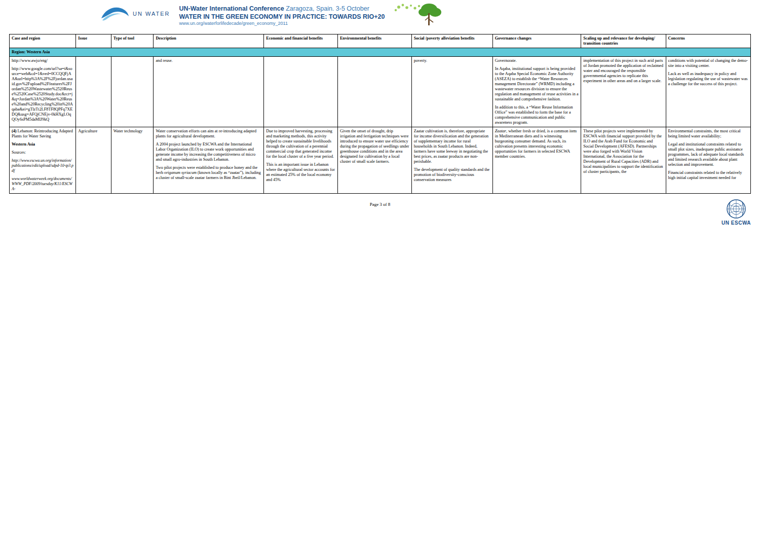UN WATER
UN-Water International Conference Zaragoza, Spain. 3-5 October
WATER IN THE GREEN ECONOMY IN PRACTICE: TOWARDS RIO+20
www.un.org/waterforlifedecade/green_economy_2011
| Region: Western Asia |
| Case and region | Issue | Type of tool | Description | Economic and financial benefits | Environmental benefits | Social /poverty alleviation benefits | Governance changes | Scaling up and relevance for developing/ transition countries | Concerns |
| http://www.awj o/eng/ http://www.goog le.com/url?sa=t&s ource=web&cd=1 &ved=0CCQQFjA A&url=http%3A% 2F%2Fjordan.usai d.gov%2Fupload %2Ffeatures%2FJ ordan%2520Wast ewater%2520Reu se%2520Case%25 20Study.doc&rct= j&q=Jordan%3A% 20Water%20Reus e%20and%20Rec ycling%20in%20A qaba&ei=gTlzTt2 LF8TF8QPFq7XE DQ&usg=AFQjCN Ejv- 0kHXgLOqQOy6s PM5daMIJ9kQ | | | and reuse. | | | poverty. | Governorate. In Aqaba, institutional support is being provided to the Aqaba Special Economic Zone Authority (ASEZA) to establish the “Water Resources management Directorate” (WRMD) including a wastewater resources division to ensure the regulation and management of reuse activities in a sustainable and comprehensive fashion. In addition to this, a “Water Reuse Information Office” was established to form the base for a comprehensive communication and public awareness program. | implementation of this project in such arid parts of Jordan promoted the application of reclaimed water and encouraged the responsible governmental agencies to replicate this experiment in other areas and on a larger scale. | conditions with potential of changing the demo-site into a visiting center. Lack as well as inadequacy in policy and legislation regulating the use of wastewater was a challenge for the success of this project. |
| (4) Lebanon: Reintroducing Adapted Plants for Water Saving Western Asia Sources: http://www.escw a.un.org/informat ion/publications/ edit/upload/sdpd- 10-tp3.pdf www.worldwater week.org/docume nts/WWW_PDF/ 2009/tuesday/K1 1/ESCWA- | Agriculture | Water technology | Water conservation efforts can aim at re-introducing adapted plants for agricultural development. A 2004 project launched by ESCWA and the International Labor Organization (ILO) to create work opportunities and generate income by increasing the competitiveness of micro and small agro-industries in South Lebanon. Two pilot projects were established to produce honey and the herb origanum syriacum (known locally as “zaatar”), including a cluster of small-scale zaatar farmers in Bint Jbeil/Lebanon. | Due to improved harvesting, processing and marketing methods, this activity helped to create sustainable livelihoods through the cultivation of a perennial commercial crop that generated income for the local cluster of a five year period. This is an important issue in Lebanon where the agricultural sector accounts for an estimated 25% of the local economy and 45% | Given the onset of drought, drip irrigation and fertigation techniques were introduced to ensure water use efficiency during the propagation of seedlings under greenhouse conditions and in the area designated for cultivation by a local cluster of small scale farmers. | Zaatar cultivation is, therefore, appropriate for income diversification and the generation of supplementary income for rural households in South Lebanon. Indeed, farmers have some leeway in negotiating the best prices, as zaatar products are non-perishable. The development of quality standards and the promotion of biodiversity-conscious conservation measures | Zaatar , whether fresh or dried, is a common item in Mediterranean diets and is witnessing burgeoning consumer demand. As such, its cultivation presents interesting economic opportunities for farmers in selected ESCWA member countries. | These pilot projects were implemented by ESCWA with financial support provided by the ILO and the Arab Fund for Economic and Social Development (AFESD). Partnerships were also forged with World Vision International, the Association for the Development of Rural Capacities (ADR) and local municipalities to support the identification of cluster participants, the | Environmental constraints, the most critical being limited water availability; Legal and institutional constraints related to small plot sizes, inadequate public assistance programmes, lack of adequate local standards and limited research available about plant selection and improvement. Financial constraints related to the relatively high initial capital investment needed for |
Page 3 of 8
UN ESCWA